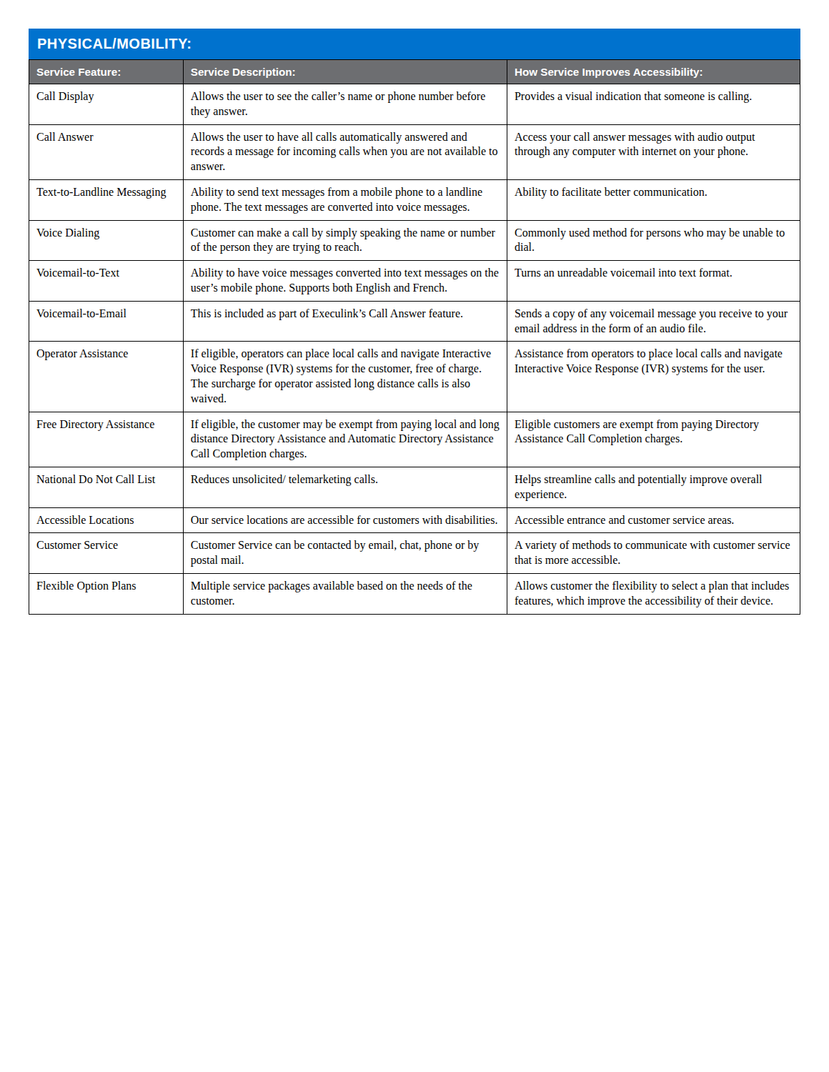PHYSICAL/MOBILITY:
| Service Feature: | Service Description: | How Service Improves Accessibility: |
| --- | --- | --- |
| Call Display | Allows the user to see the caller’s name or phone number before they answer. | Provides a visual indication that someone is calling. |
| Call Answer | Allows the user to have all calls automatically answered and records a message for incoming calls when you are not available to answer. | Access your call answer messages with audio output through any computer with internet on your phone. |
| Text-to-Landline Messaging | Ability to send text messages from a mobile phone to a landline phone. The text messages are converted into voice messages. | Ability to facilitate better communication. |
| Voice Dialing | Customer can make a call by simply speaking the name or number of the person they are trying to reach. | Commonly used method for persons who may be unable to dial. |
| Voicemail-to-Text | Ability to have voice messages converted into text messages on the user’s mobile phone. Supports both English and French. | Turns an unreadable voicemail into text format. |
| Voicemail-to-Email | This is included as part of Execulink’s Call Answer feature. | Sends a copy of any voicemail message you receive to your email address in the form of an audio file. |
| Operator Assistance | If eligible, operators can place local calls and navigate Interactive Voice Response (IVR) systems for the customer, free of charge. The surcharge for operator assisted long distance calls is also waived. | Assistance from operators to place local calls and navigate Interactive Voice Response (IVR) systems for the user. |
| Free Directory Assistance | If eligible, the customer may be exempt from paying local and long distance Directory Assistance and Automatic Directory Assistance Call Completion charges. | Eligible customers are exempt from paying Directory Assistance Call Completion charges. |
| National Do Not Call List | Reduces unsolicited/ telemarketing calls. | Helps streamline calls and potentially improve overall experience. |
| Accessible Locations | Our service locations are accessible for customers with disabilities. | Accessible entrance and customer service areas. |
| Customer Service | Customer Service can be contacted by email, chat, phone or by postal mail. | A variety of methods to communicate with customer service that is more accessible. |
| Flexible Option Plans | Multiple service packages available based on the needs of the customer. | Allows customer the flexibility to select a plan that includes features, which improve the accessibility of their device. |